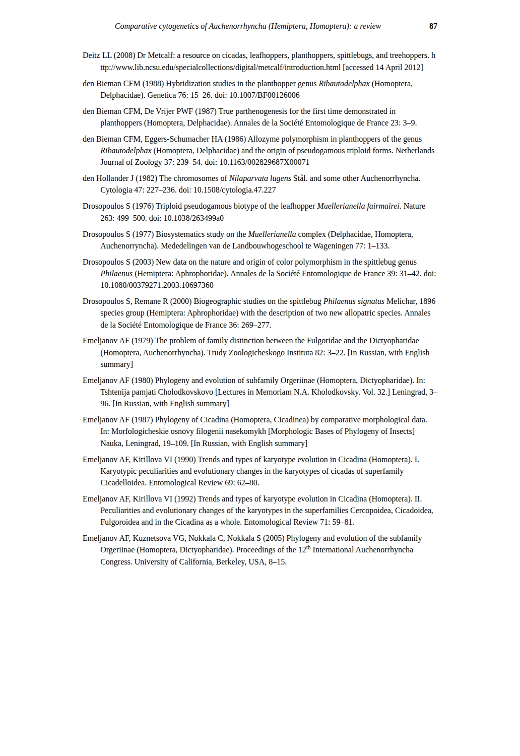Comparative cytogenetics of Auchenorrhyncha (Hemiptera, Homoptera): a review 87
Deitz LL (2008) Dr Metcalf: a resource on cicadas, leafhoppers, planthoppers, spittlebugs, and treehoppers. http://www.lib.ncsu.edu/specialcollections/digital/metcalf/introduction.html [accessed 14 April 2012]
den Bieman CFM (1988) Hybridization studies in the planthopper genus Ribautodelphax (Homoptera, Delphacidae). Genetica 76: 15–26. doi: 10.1007/BF00126006
den Bieman CFM, De Vrijer PWF (1987) True parthenogenesis for the first time demonstrated in planthoppers (Homoptera, Delphacidae). Annales de la Société Entomologique de France 23: 3–9.
den Bieman CFM, Eggers-Schumacher HA (1986) Allozyme polymorphism in planthoppers of the genus Ribautodelphax (Homoptera, Delphacidae) and the origin of pseudogamous triploid forms. Netherlands Journal of Zoology 37: 239–54. doi: 10.1163/002829687X00071
den Hollander J (1982) The chromosomes of Nilaparvata lugens Stål. and some other Auchenorrhyncha. Cytologia 47: 227–236. doi: 10.1508/cytologia.47.227
Drosopoulos S (1976) Triploid pseudogamous biotype of the leafhopper Muellerianella fairmairei. Nature 263: 499–500. doi: 10.1038/263499a0
Drosopoulos S (1977) Biosystematics study on the Muellerianella complex (Delphacidae, Homoptera, Auchenorryncha). Mededelingen van de Landbouwhogeschool te Wageningen 77: 1–133.
Drosopoulos S (2003) New data on the nature and origin of color polymorphism in the spittlebug genus Philaenus (Hemiptera: Aphrophoridae). Annales de la Société Entomologique de France 39: 31–42. doi: 10.1080/00379271.2003.10697360
Drosopoulos S, Remane R (2000) Biogeographic studies on the spittlebug Philaenus signatus Melichar, 1896 species group (Hemiptera: Aphrophoridae) with the description of two new allopatric species. Annales de la Société Entomologique de France 36: 269–277.
Emeljanov AF (1979) The problem of family distinction between the Fulgoridae and the Dictyopharidae (Homoptera, Auchenorrhyncha). Trudy Zoologicheskogo Instituta 82: 3–22. [In Russian, with English summary]
Emeljanov AF (1980) Phylogeny and evolution of subfamily Orgeriinae (Homoptera, Dictyopharidae). In: Tshtenija pamjati Cholodkovskovo [Lectures in Memoriam N.A. Kholodkovsky. Vol. 32.] Leningrad, 3–96. [In Russian, with English summary]
Emeljanov AF (1987) Phylogeny of Cicadina (Homoptera, Cicadinea) by comparative morphological data. In: Morfologicheskie osnovy filogenii nasekomykh [Morphologic Bases of Phylogeny of Insects] Nauka, Leningrad, 19–109. [In Russian, with English summary]
Emeljanov AF, Kirillova VI (1990) Trends and types of karyotype evolution in Cicadina (Homoptera). I. Karyotypic peculiarities and evolutionary changes in the karyotypes of cicadas of superfamily Cicadelloidea. Entomological Review 69: 62–80.
Emeljanov AF, Kirillova VI (1992) Trends and types of karyotype evolution in Cicadina (Homoptera). II. Peculiarities and evolutionary changes of the karyotypes in the superfamilies Cercopoidea, Cicadoidea, Fulgoroidea and in the Cicadina as a whole. Entomological Review 71: 59–81.
Emeljanov AF, Kuznetsova VG, Nokkala C, Nokkala S (2005) Phylogeny and evolution of the subfamily Orgeriinae (Homoptera, Dictyopharidae). Proceedings of the 12th International Auchenorrhyncha Congress. University of California, Berkeley, USA, 8–15.